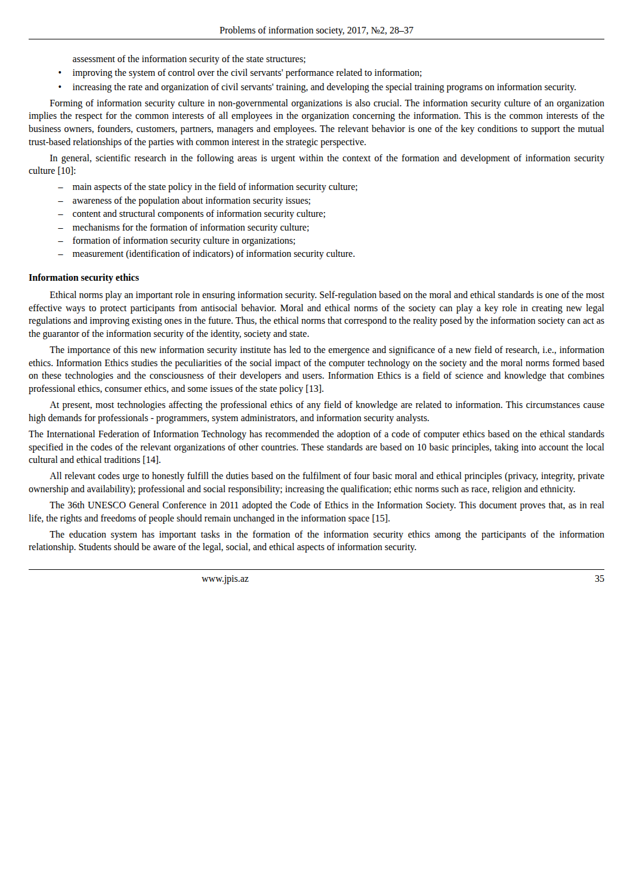Problems of information society, 2017, №2, 28–37
assessment of the information security of the state structures;
improving the system of control over the civil servants' performance related to information;
increasing the rate and organization of civil servants' training, and developing the special training programs on information security.
Forming of information security culture in non-governmental organizations is also crucial. The information security culture of an organization implies the respect for the common interests of all employees in the organization concerning the information. This is the common interests of the business owners, founders, customers, partners, managers and employees. The relevant behavior is one of the key conditions to support the mutual trust-based relationships of the parties with common interest in the strategic perspective.
In general, scientific research in the following areas is urgent within the context of the formation and development of information security culture [10]:
main aspects of the state policy in the field of information security culture;
awareness of the population about information security issues;
content and structural components of information security culture;
mechanisms for the formation of information security culture;
formation of information security culture in organizations;
measurement (identification of indicators) of information security culture.
Information security ethics
Ethical norms play an important role in ensuring information security. Self-regulation based on the moral and ethical standards is one of the most effective ways to protect participants from antisocial behavior. Moral and ethical norms of the society can play a key role in creating new legal regulations and improving existing ones in the future. Thus, the ethical norms that correspond to the reality posed by the information society can act as the guarantor of the information security of the identity, society and state.
The importance of this new information security institute has led to the emergence and significance of a new field of research, i.e., information ethics. Information Ethics studies the peculiarities of the social impact of the computer technology on the society and the moral norms formed based on these technologies and the consciousness of their developers and users. Information Ethics is a field of science and knowledge that combines professional ethics, consumer ethics, and some issues of the state policy [13].
At present, most technologies affecting the professional ethics of any field of knowledge are related to information. This circumstances cause high demands for professionals - programmers, system administrators, and information security analysts.
The International Federation of Information Technology has recommended the adoption of a code of computer ethics based on the ethical standards specified in the codes of the relevant organizations of other countries. These standards are based on 10 basic principles, taking into account the local cultural and ethical traditions [14].
All relevant codes urge to honestly fulfill the duties based on the fulfilment of four basic moral and ethical principles (privacy, integrity, private ownership and availability); professional and social responsibility; increasing the qualification; ethic norms such as race, religion and ethnicity.
The 36th UNESCO General Conference in 2011 adopted the Code of Ethics in the Information Society. This document proves that, as in real life, the rights and freedoms of people should remain unchanged in the information space [15].
The education system has important tasks in the formation of the information security ethics among the participants of the information relationship. Students should be aware of the legal, social, and ethical aspects of information security.
www.jpis.az 35